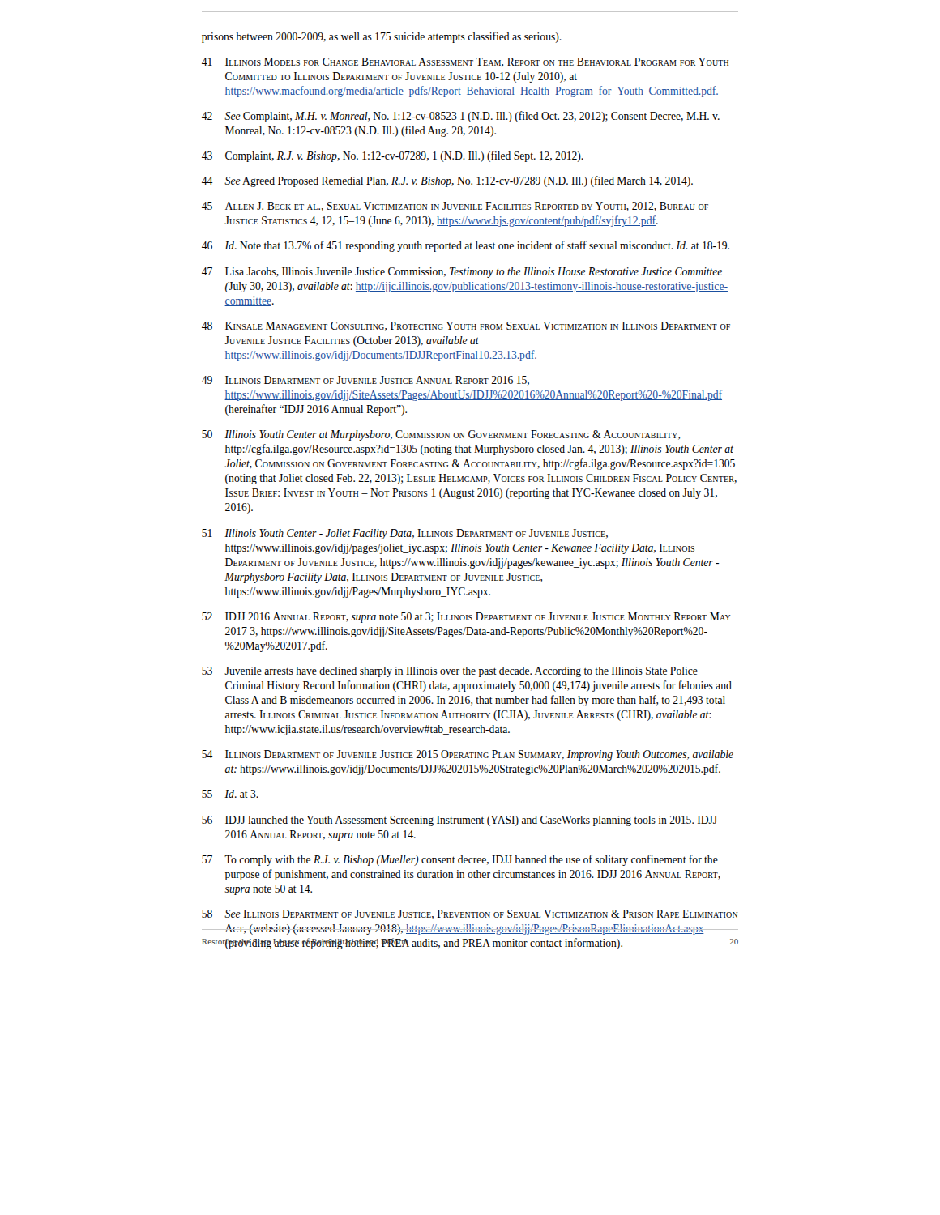prisons between 2000-2009, as well as 175 suicide attempts classified as serious).
41 Illinois Models for Change Behavioral Assessment Team, Report on the Behavioral Program for Youth Committed to Illinois Department of Juvenile Justice 10-12 (July 2010), at https://www.macfound.org/media/article_pdfs/Report_Behavioral_Health_Program_for_Youth_Committed.pdf.
42 See Complaint, M.H. v. Monreal, No. 1:12-cv-08523 1 (N.D. Ill.) (filed Oct. 23, 2012); Consent Decree, M.H. v. Monreal, No. 1:12-cv-08523 (N.D. Ill.) (filed Aug. 28, 2014).
43 Complaint, R.J. v. Bishop, No. 1:12-cv-07289, 1 (N.D. Ill.) (filed Sept. 12, 2012).
44 See Agreed Proposed Remedial Plan, R.J. v. Bishop, No. 1:12-cv-07289 (N.D. Ill.) (filed March 14, 2014).
45 Allen J. Beck et al., Sexual Victimization in Juvenile Facilities Reported by Youth, 2012, Bureau of Justice Statistics 4, 12, 15–19 (June 6, 2013), https://www.bjs.gov/content/pub/pdf/svjfry12.pdf.
46 Id. Note that 13.7% of 451 responding youth reported at least one incident of staff sexual misconduct. Id. at 18-19.
47 Lisa Jacobs, Illinois Juvenile Justice Commission, Testimony to the Illinois House Restorative Justice Committee (July 30, 2013), available at: http://ijjc.illinois.gov/publications/2013-testimony-illinois-house-restorative-justice-committee.
48 Kinsale Management Consulting, Protecting Youth from Sexual Victimization in Illinois Department of Juvenile Justice Facilities (October 2013), available at https://www.illinois.gov/idjj/Documents/IDJJReportFinal10.23.13.pdf.
49 Illinois Department of Juvenile Justice Annual Report 2016 15, https://www.illinois.gov/idjj/SiteAssets/Pages/AboutUs/IDJJ%202016%20Annual%20Report%20-%20Final.pdf (hereinafter “IDJJ 2016 Annual Report”).
50 Illinois Youth Center at Murphysboro, Commission on Government Forecasting & Accountability, http://cgfa.ilga.gov/Resource.aspx?id=1305 (noting that Murphysboro closed Jan. 4, 2013); Illinois Youth Center at Joliet, Commission on Government Forecasting & Accountability, http://cgfa.ilga.gov/Resource.aspx?id=1305 (noting that Joliet closed Feb. 22, 2013); Leslie Helmcamp, Voices for Illinois Children Fiscal Policy Center, Issue Brief: Invest in Youth – Not Prisons 1 (August 2016) (reporting that IYC-Kewanee closed on July 31, 2016).
51 Illinois Youth Center - Joliet Facility Data, Illinois Department of Juvenile Justice, https://www.illinois.gov/idjj/pages/joliet_iyc.aspx; Illinois Youth Center - Kewanee Facility Data, Illinois Department of Juvenile Justice, https://www.illinois.gov/idjj/pages/kewanee_iyc.aspx; Illinois Youth Center - Murphysboro Facility Data, Illinois Department of Juvenile Justice, https://www.illinois.gov/idjj/Pages/Murphysboro_IYC.aspx.
52 IDJJ 2016 Annual Report, supra note 50 at 3; Illinois Department of Juvenile Justice Monthly Report May 2017 3, https://www.illinois.gov/idjj/SiteAssets/Pages/Data-and-Reports/Public%20Monthly%20Report%20-%20May%202017.pdf.
53 Juvenile arrests have declined sharply in Illinois over the past decade. According to the Illinois State Police Criminal History Record Information (CHRI) data, approximately 50,000 (49,174) juvenile arrests for felonies and Class A and B misdemeanors occurred in 2006. In 2016, that number had fallen by more than half, to 21,493 total arrests. Illinois Criminal Justice Information Authority (ICJIA), Juvenile Arrests (CHRI), available at: http://www.icjia.state.il.us/research/overview#tab_research-data.
54 Illinois Department of Juvenile Justice 2015 Operating Plan Summary, Improving Youth Outcomes, available at: https://www.illinois.gov/idjj/Documents/DJJ%202015%20Strategic%20Plan%20March%2020%202015.pdf.
55 Id. at 3.
56 IDJJ launched the Youth Assessment Screening Instrument (YASI) and CaseWorks planning tools in 2015. IDJJ 2016 Annual Report, supra note 50 at 14.
57 To comply with the R.J. v. Bishop (Mueller) consent decree, IDJJ banned the use of solitary confinement for the purpose of punishment, and constrained its duration in other circumstances in 2016. IDJJ 2016 Annual Report, supra note 50 at 14.
58 See Illinois Department of Juvenile Justice, Prevention of Sexual Victimization & Prison Rape Elimination Act, (website) (accessed January 2018), https://www.illinois.gov/idjj/Pages/PrisonRapeEliminationAct.aspx (providing abuse reporting hotline, PREA audits, and PREA monitor contact information).
Restoring the State Legacy of Rehabilitation and Reform 20